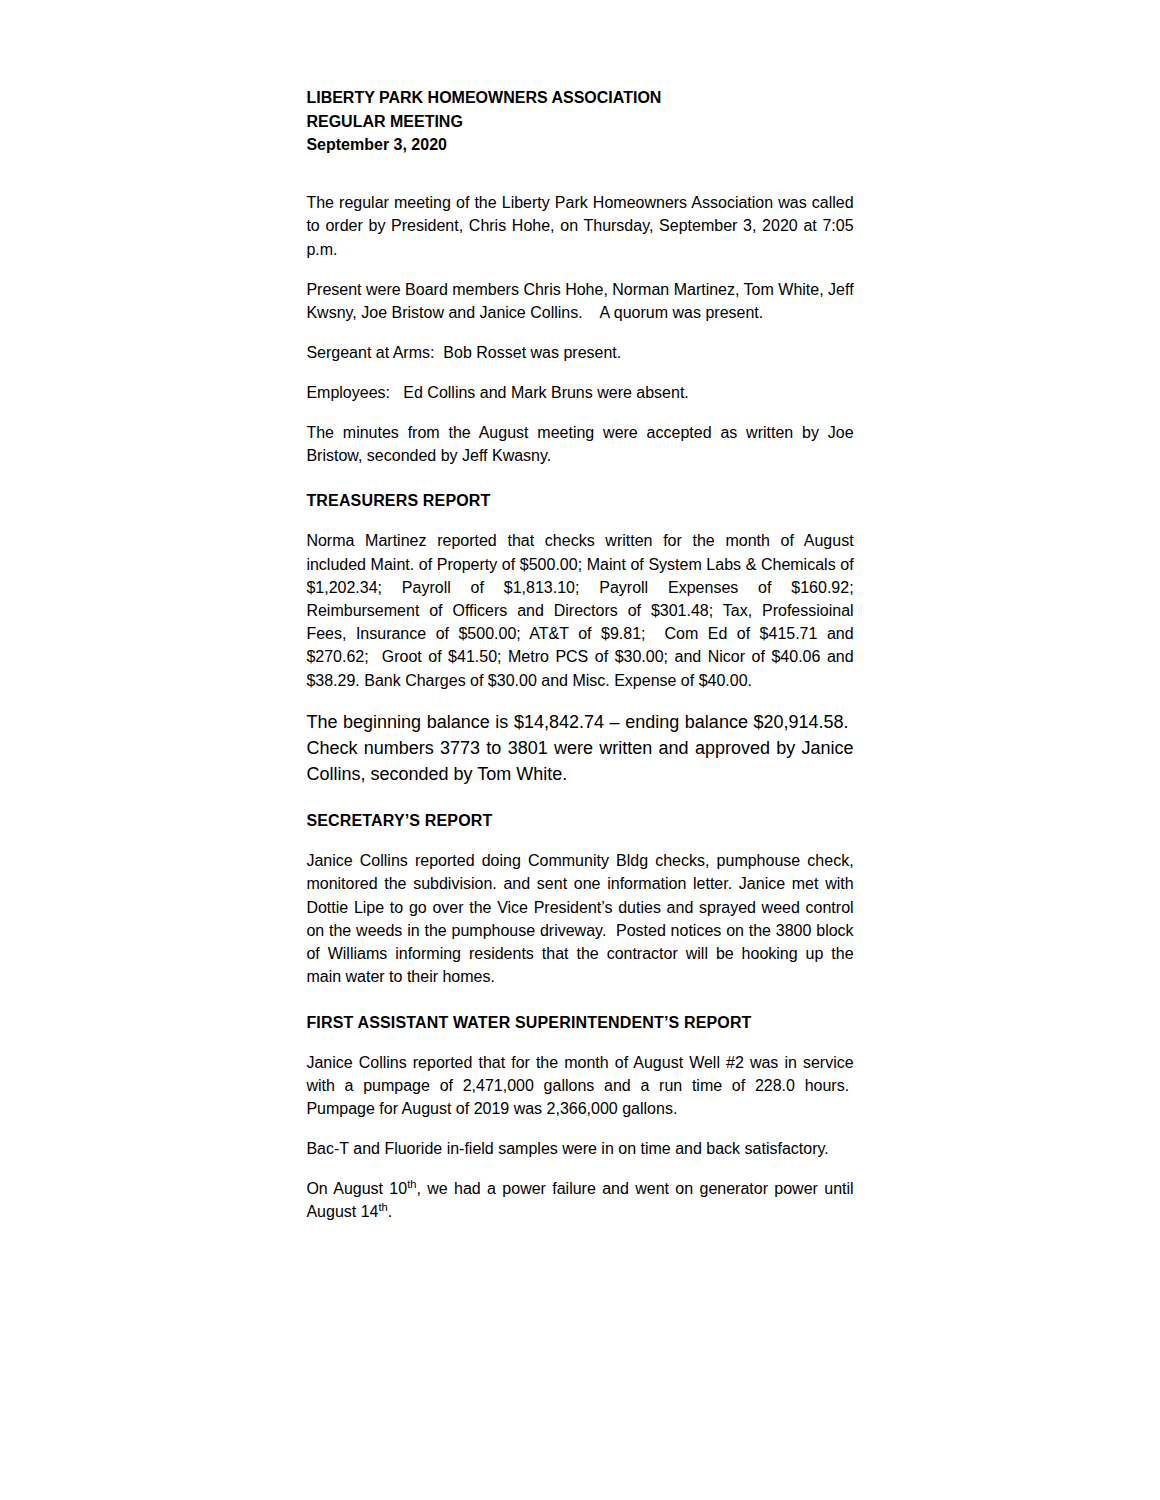LIBERTY PARK HOMEOWNERS ASSOCIATION
REGULAR MEETING
September 3, 2020
The regular meeting of the Liberty Park Homeowners Association was called to order by President, Chris Hohe, on Thursday, September 3, 2020 at 7:05 p.m.
Present were Board members Chris Hohe, Norman Martinez, Tom White, Jeff Kwsny, Joe Bristow and Janice Collins. A quorum was present.
Sergeant at Arms: Bob Rosset was present.
Employees: Ed Collins and Mark Bruns were absent.
The minutes from the August meeting were accepted as written by Joe Bristow, seconded by Jeff Kwasny.
Treasurers Report
Norma Martinez reported that checks written for the month of August included Maint. of Property of $500.00; Maint of System Labs & Chemicals of $1,202.34; Payroll of $1,813.10; Payroll Expenses of $160.92; Reimbursement of Officers and Directors of $301.48; Tax, Professioinal Fees, Insurance of $500.00; AT&T of $9.81; Com Ed of $415.71 and $270.62; Groot of $41.50; Metro PCS of $30.00; and Nicor of $40.06 and $38.29. Bank Charges of $30.00 and Misc. Expense of $40.00.
The beginning balance is $14,842.74 – ending balance $20,914.58. Check numbers 3773 to 3801 were written and approved by Janice Collins, seconded by Tom White.
Secretary’s Report
Janice Collins reported doing Community Bldg checks, pumphouse check, monitored the subdivision. and sent one information letter. Janice met with Dottie Lipe to go over the Vice President’s duties and sprayed weed control on the weeds in the pumphouse driveway. Posted notices on the 3800 block of Williams informing residents that the contractor will be hooking up the main water to their homes.
First Assistant Water Superintendent’s Report
Janice Collins reported that for the month of August Well #2 was in service with a pumpage of 2,471,000 gallons and a run time of 228.0 hours. Pumpage for August of 2019 was 2,366,000 gallons.
Bac-T and Fluoride in-field samples were in on time and back satisfactory.
On August 10th, we had a power failure and went on generator power until August 14th.